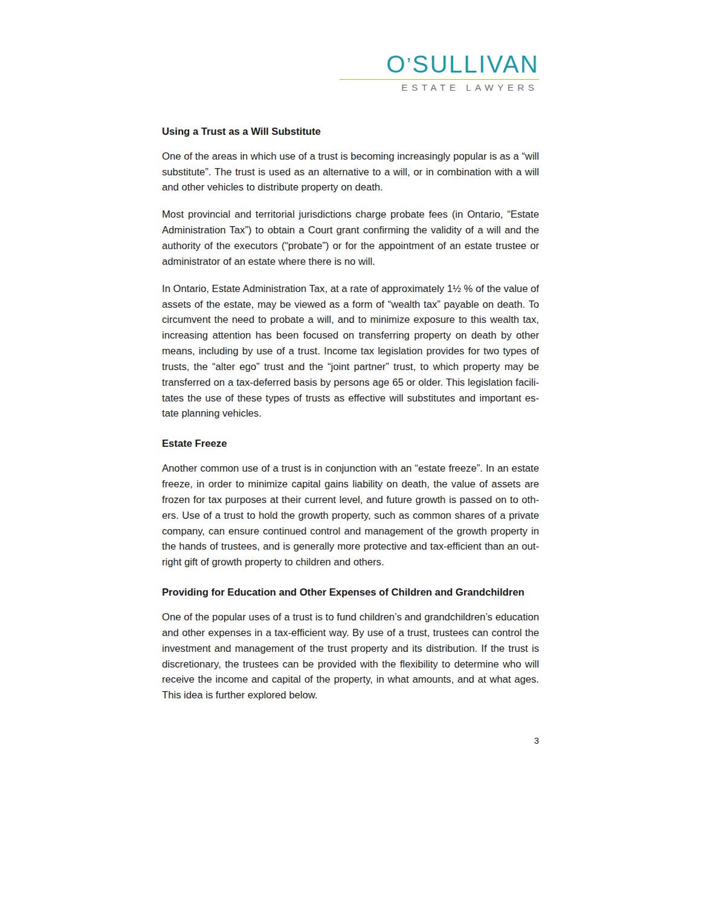O’SULLIVAN
ESTATE LAWYERS
Using a Trust as a Will Substitute
One of the areas in which use of a trust is becoming increasingly popular is as a “will substitute”. The trust is used as an alternative to a will, or in combination with a will and other vehicles to distribute property on death.
Most provincial and territorial jurisdictions charge probate fees (in Ontario, “Estate Administration Tax”) to obtain a Court grant confirming the validity of a will and the authority of the executors (“probate”) or for the appointment of an estate trustee or administrator of an estate where there is no will.
In Ontario, Estate Administration Tax, at a rate of approximately 1½ % of the value of assets of the estate, may be viewed as a form of “wealth tax” payable on death. To circumvent the need to probate a will, and to minimize exposure to this wealth tax, increasing attention has been focused on transferring property on death by other means, including by use of a trust. Income tax legislation provides for two types of trusts, the “alter ego” trust and the “joint partner” trust, to which property may be transferred on a tax-deferred basis by persons age 65 or older. This legislation facilitates the use of these types of trusts as effective will substitutes and important estate planning vehicles.
Estate Freeze
Another common use of a trust is in conjunction with an “estate freeze”. In an estate freeze, in order to minimize capital gains liability on death, the value of assets are frozen for tax purposes at their current level, and future growth is passed on to others. Use of a trust to hold the growth property, such as common shares of a private company, can ensure continued control and management of the growth property in the hands of trustees, and is generally more protective and tax-efficient than an outright gift of growth property to children and others.
Providing for Education and Other Expenses of Children and Grandchildren
One of the popular uses of a trust is to fund children’s and grandchildren’s education and other expenses in a tax-efficient way. By use of a trust, trustees can control the investment and management of the trust property and its distribution. If the trust is discretionary, the trustees can be provided with the flexibility to determine who will receive the income and capital of the property, in what amounts, and at what ages. This idea is further explored below.
3